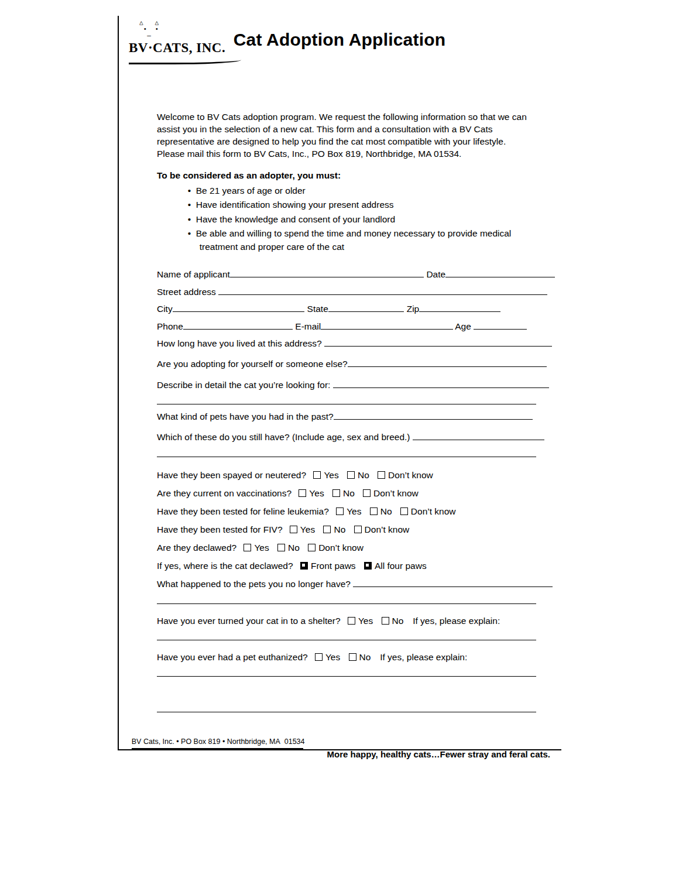△ △ • • —
BV·CATS, INC.
Cat Adoption Application
Welcome to BV Cats adoption program. We request the following information so that we can assist you in the selection of a new cat. This form and a consultation with a BV Cats representative are designed to help you find the cat most compatible with your lifestyle. Please mail this form to BV Cats, Inc., PO Box 819, Northbridge, MA 01534.
To be considered as an adopter, you must:
Be 21 years of age or older
Have identification showing your present address
Have the knowledge and consent of your landlord
Be able and willing to spend the time and money necessary to provide medical treatment and proper care of the cat
Name of applicant Date
Street address
City State Zip
Phone E-mail Age
How long have you lived at this address?
Are you adopting for yourself or someone else?
Describe in detail the cat you’re looking for:
What kind of pets have you had in the past?
Which of these do you still have? (Include age, sex and breed.)
Have they been spayed or neutered? Yes No Don’t know
Are they current on vaccinations? Yes No Don’t know
Have they been tested for feline leukemia? Yes No Don’t know
Have they been tested for FIV? Yes No Don’t know
Are they declawed? Yes No Don’t know
If yes, where is the cat declawed? Front paws All four paws
What happened to the pets you no longer have?
Have you ever turned your cat in to a shelter? Yes No If yes, please explain:
Have you ever had a pet euthanized? Yes No If yes, please explain:
BV Cats, Inc. • PO Box 819 • Northbridge, MA 01534
More happy, healthy cats…Fewer stray and feral cats.